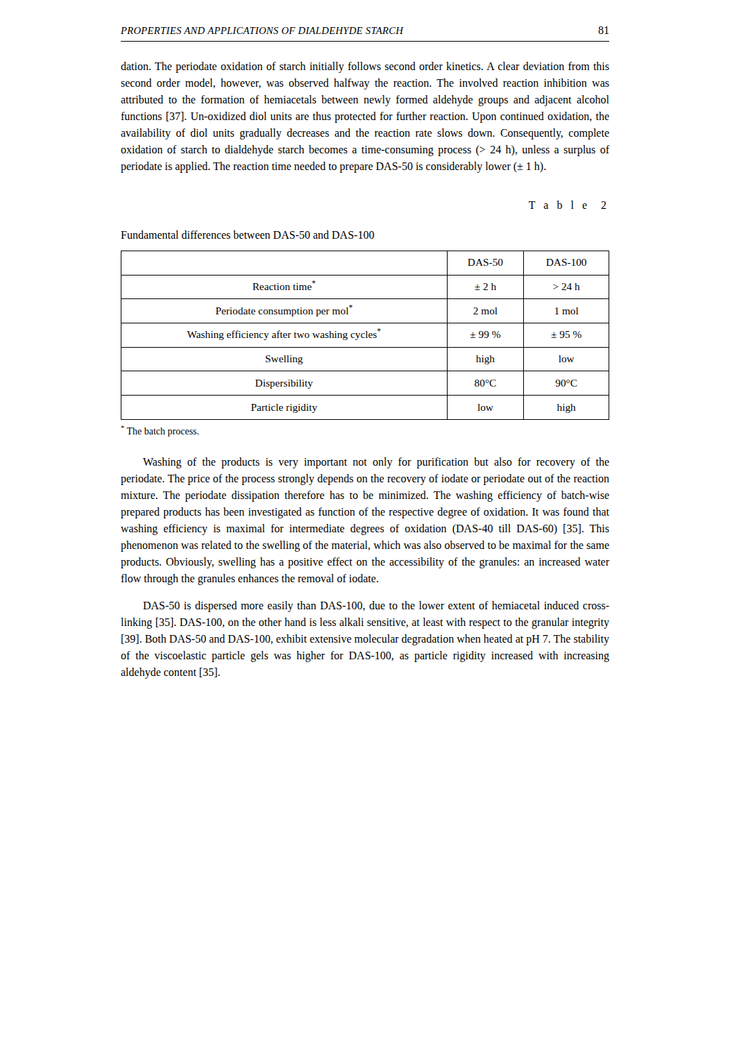Properties and Applications of Dialdehyde Starch 81
dation. The periodate oxidation of starch initially follows second order kinetics. A clear deviation from this second order model, however, was observed halfway the reaction. The involved reaction inhibition was attributed to the formation of hemiacetals between newly formed aldehyde groups and adjacent alcohol functions [37]. Un-oxidized diol units are thus protected for further reaction. Upon continued oxidation, the availability of diol units gradually decreases and the reaction rate slows down. Consequently, complete oxidation of starch to dialdehyde starch becomes a time-consuming process (> 24 h), unless a surplus of periodate is applied. The reaction time needed to prepare DAS-50 is considerably lower (± 1 h).
T a b l e 2
Fundamental differences between DAS-50 and DAS-100
| | DAS-50 | DAS-100 |
| --- | --- | --- |
| Reaction time * | ± 2 h | > 24 h |
| Periodate consumption per mol * | 2 mol | 1 mol |
| Washing efficiency after two washing cycles * | ± 99 % | ± 95 % |
| Swelling | high | low |
| Dispersibility | 80°C | 90°C |
| Particle rigidity | low | high |
* The batch process.
Washing of the products is very important not only for purification but also for recovery of the periodate. The price of the process strongly depends on the recovery of iodate or periodate out of the reaction mixture. The periodate dissipation therefore has to be minimized. The washing efficiency of batch-wise prepared products has been investigated as function of the respective degree of oxidation. It was found that washing efficiency is maximal for intermediate degrees of oxidation (DAS-40 till DAS-60) [35]. This phenomenon was related to the swelling of the material, which was also observed to be maximal for the same products. Obviously, swelling has a positive effect on the accessibility of the granules: an increased water flow through the granules enhances the removal of iodate.
DAS-50 is dispersed more easily than DAS-100, due to the lower extent of hemiacetal induced cross- linking [35]. DAS-100, on the other hand is less alkali sensitive, at least with respect to the granular integrity [39]. Both DAS-50 and DAS-100, exhibit extensive molecular degradation when heated at pH 7. The stability of the viscoelastic particle gels was higher for DAS-100, as particle rigidity increased with increasing aldehyde content [35].